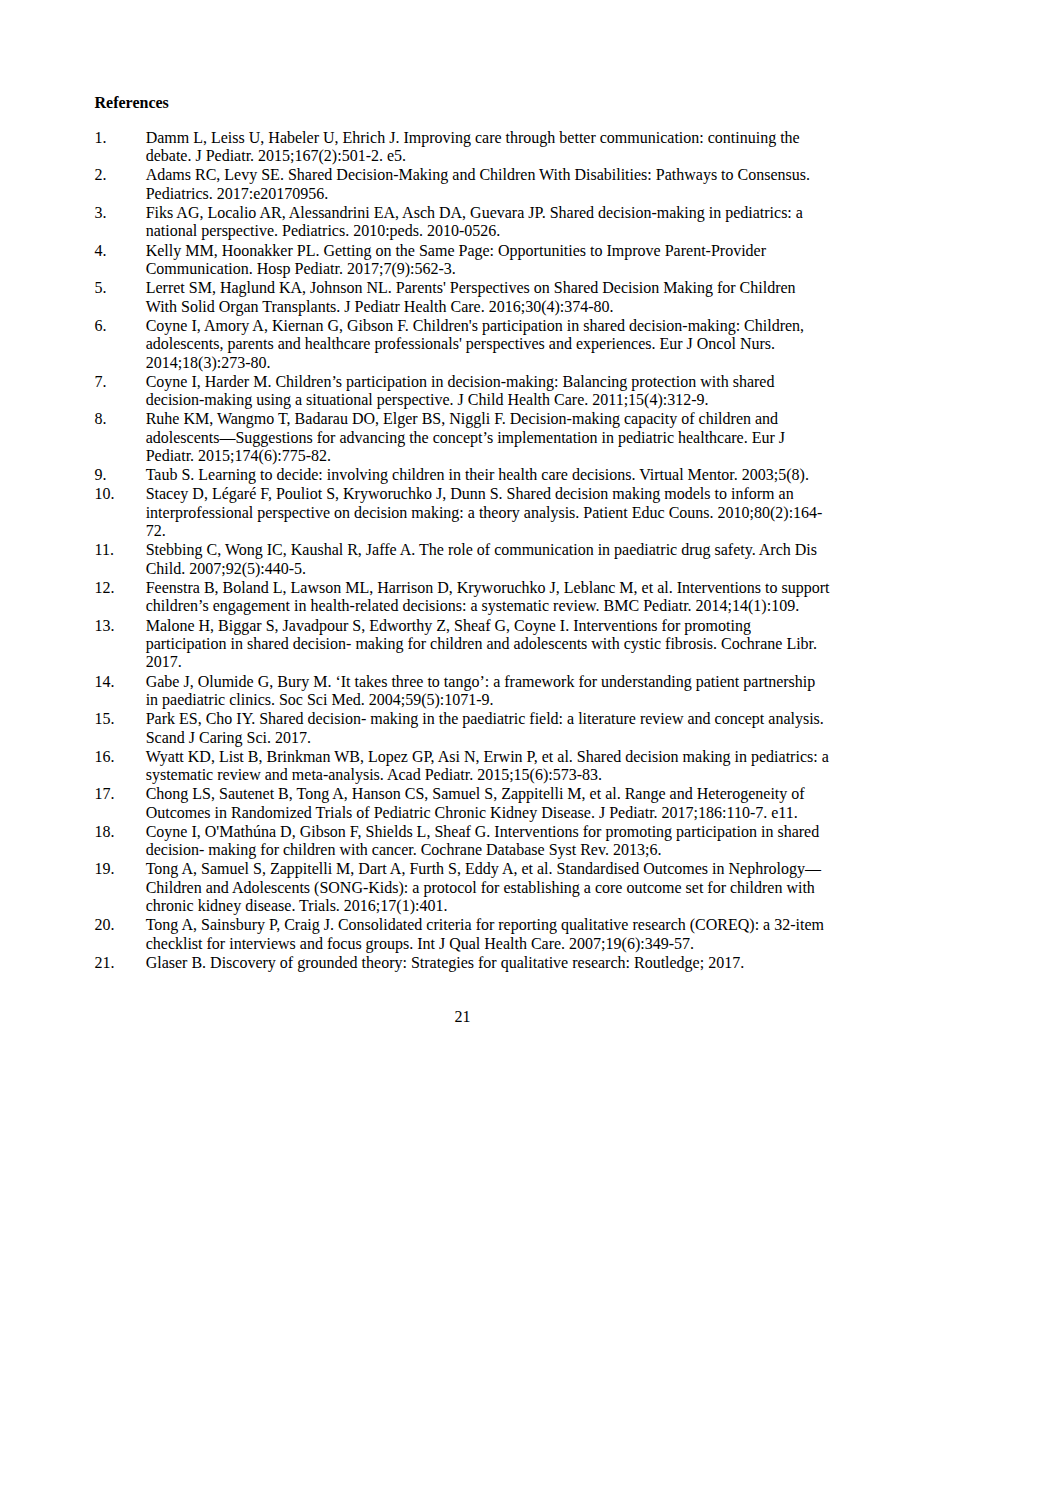References
1. Damm L, Leiss U, Habeler U, Ehrich J. Improving care through better communication: continuing the debate. J Pediatr. 2015;167(2):501-2. e5.
2. Adams RC, Levy SE. Shared Decision-Making and Children With Disabilities: Pathways to Consensus. Pediatrics. 2017:e20170956.
3. Fiks AG, Localio AR, Alessandrini EA, Asch DA, Guevara JP. Shared decision-making in pediatrics: a national perspective. Pediatrics. 2010:peds. 2010-0526.
4. Kelly MM, Hoonakker PL. Getting on the Same Page: Opportunities to Improve Parent-Provider Communication. Hosp Pediatr. 2017;7(9):562-3.
5. Lerret SM, Haglund KA, Johnson NL. Parents' Perspectives on Shared Decision Making for Children With Solid Organ Transplants. J Pediatr Health Care. 2016;30(4):374-80.
6. Coyne I, Amory A, Kiernan G, Gibson F. Children's participation in shared decision-making: Children, adolescents, parents and healthcare professionals' perspectives and experiences. Eur J Oncol Nurs. 2014;18(3):273-80.
7. Coyne I, Harder M. Children’s participation in decision-making: Balancing protection with shared decision-making using a situational perspective. J Child Health Care. 2011;15(4):312-9.
8. Ruhe KM, Wangmo T, Badarau DO, Elger BS, Niggli F. Decision-making capacity of children and adolescents—Suggestions for advancing the concept’s implementation in pediatric healthcare. Eur J Pediatr. 2015;174(6):775-82.
9. Taub S. Learning to decide: involving children in their health care decisions. Virtual Mentor. 2003;5(8).
10. Stacey D, Légaré F, Pouliot S, Kryworuchko J, Dunn S. Shared decision making models to inform an interprofessional perspective on decision making: a theory analysis. Patient Educ Couns. 2010;80(2):164-72.
11. Stebbing C, Wong IC, Kaushal R, Jaffe A. The role of communication in paediatric drug safety. Arch Dis Child. 2007;92(5):440-5.
12. Feenstra B, Boland L, Lawson ML, Harrison D, Kryworuchko J, Leblanc M, et al. Interventions to support children’s engagement in health-related decisions: a systematic review. BMC Pediatr. 2014;14(1):109.
13. Malone H, Biggar S, Javadpour S, Edworthy Z, Sheaf G, Coyne I. Interventions for promoting participation in shared decision- making for children and adolescents with cystic fibrosis. Cochrane Libr. 2017.
14. Gabe J, Olumide G, Bury M. ‘It takes three to tango’: a framework for understanding patient partnership in paediatric clinics. Soc Sci Med. 2004;59(5):1071-9.
15. Park ES, Cho IY. Shared decision- making in the paediatric field: a literature review and concept analysis. Scand J Caring Sci. 2017.
16. Wyatt KD, List B, Brinkman WB, Lopez GP, Asi N, Erwin P, et al. Shared decision making in pediatrics: a systematic review and meta-analysis. Acad Pediatr. 2015;15(6):573-83.
17. Chong LS, Sautenet B, Tong A, Hanson CS, Samuel S, Zappitelli M, et al. Range and Heterogeneity of Outcomes in Randomized Trials of Pediatric Chronic Kidney Disease. J Pediatr. 2017;186:110-7. e11.
18. Coyne I, O'Mathúna D, Gibson F, Shields L, Sheaf G. Interventions for promoting participation in shared decision- making for children with cancer. Cochrane Database Syst Rev. 2013;6.
19. Tong A, Samuel S, Zappitelli M, Dart A, Furth S, Eddy A, et al. Standardised Outcomes in Nephrology—Children and Adolescents (SONG-Kids): a protocol for establishing a core outcome set for children with chronic kidney disease. Trials. 2016;17(1):401.
20. Tong A, Sainsbury P, Craig J. Consolidated criteria for reporting qualitative research (COREQ): a 32-item checklist for interviews and focus groups. Int J Qual Health Care. 2007;19(6):349-57.
21. Glaser B. Discovery of grounded theory: Strategies for qualitative research: Routledge; 2017.
21